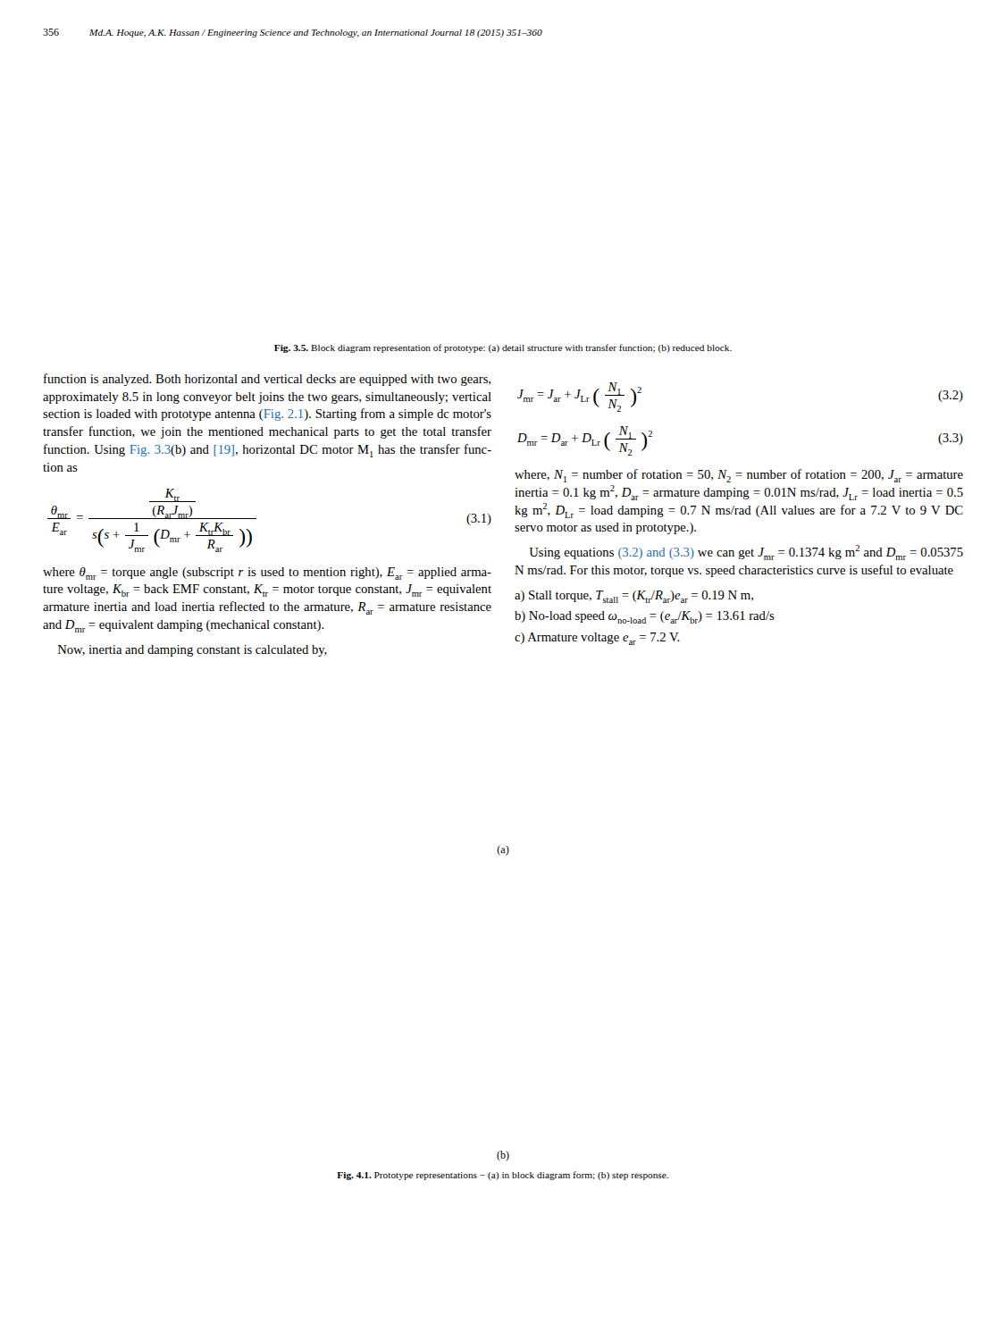356
Md.A. Hoque, A.K. Hassan / Engineering Science and Technology, an International Journal 18 (2015) 351–360
Fig. 3.5. Block diagram representation of prototype: (a) detail structure with transfer function; (b) reduced block.
function is analyzed. Both horizontal and vertical decks are equipped with two gears, approximately 8.5 in long conveyor belt joins the two gears, simultaneously; vertical section is loaded with prototype antenna (Fig. 2.1). Starting from a simple dc motor's transfer function, we join the mentioned mechanical parts to get the total transfer function. Using Fig. 3.3(b) and [19], horizontal DC motor M1 has the transfer function as
θmr Ear = Ktr (RarJmr) s(s + 1 Jmr (Dmr + KtrKbr Rar ))
(3.1)
where θmr = torque angle (subscript r is used to mention right), Ear = applied armature voltage, Kbr = back EMF constant, Ktr = motor torque constant, Jmr = equivalent armature inertia and load inertia reflected to the armature, Rar = armature resistance and Dmr = equivalent damping (mechanical constant).
Now, inertia and damping constant is calculated by,
Jmr = Jar + JLr ( N1 N2 )2
(3.2)
Dmr = Dar + DLr ( N1 N2 )2
(3.3)
where, N1 = number of rotation = 50, N2 = number of rotation = 200, Jar = armature inertia = 0.1 kg m2, Dar = armature damping = 0.01N ms/rad, JLr = load inertia = 0.5 kg m2, DLr = load damping = 0.7 N ms/rad (All values are for a 7.2 V to 9 V DC servo motor as used in prototype.).
Using equations (3.2) and (3.3) we can get Jmr = 0.1374 kg m2 and Dmr = 0.05375 N ms/rad. For this motor, torque vs. speed characteristics curve is useful to evaluate
a) Stall torque, Tstall = (Ktr/Rar)ear = 0.19 N m,
b) No-load speed ωno-load = (ear/Kbr) = 13.61 rad/s
c) Armature voltage ear = 7.2 V.
(a)
(b)
Fig. 4.1. Prototype representations − (a) in block diagram form; (b) step response.